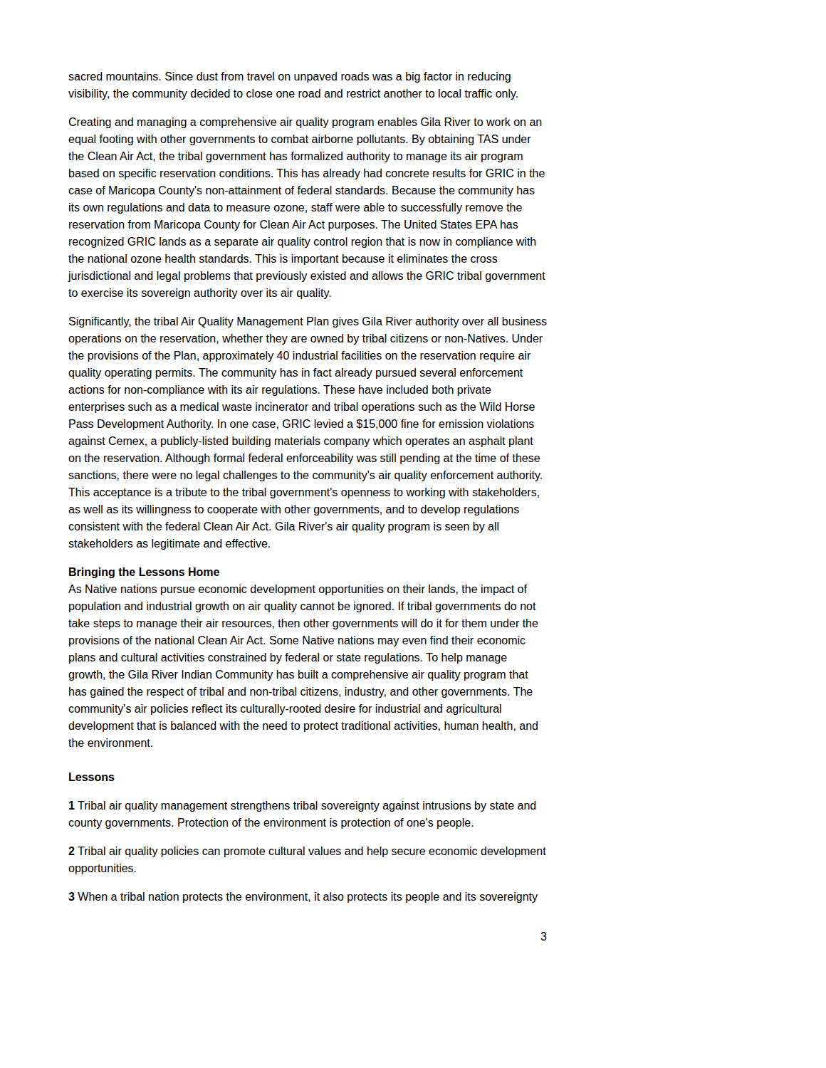sacred mountains. Since dust from travel on unpaved roads was a big factor in reducing visibility, the community decided to close one road and restrict another to local traffic only.
Creating and managing a comprehensive air quality program enables Gila River to work on an equal footing with other governments to combat airborne pollutants. By obtaining TAS under the Clean Air Act, the tribal government has formalized authority to manage its air program based on specific reservation conditions. This has already had concrete results for GRIC in the case of Maricopa County's non-attainment of federal standards. Because the community has its own regulations and data to measure ozone, staff were able to successfully remove the reservation from Maricopa County for Clean Air Act purposes. The United States EPA has recognized GRIC lands as a separate air quality control region that is now in compliance with the national ozone health standards. This is important because it eliminates the cross jurisdictional and legal problems that previously existed and allows the GRIC tribal government to exercise its sovereign authority over its air quality.
Significantly, the tribal Air Quality Management Plan gives Gila River authority over all business operations on the reservation, whether they are owned by tribal citizens or non-Natives. Under the provisions of the Plan, approximately 40 industrial facilities on the reservation require air quality operating permits. The community has in fact already pursued several enforcement actions for non-compliance with its air regulations. These have included both private enterprises such as a medical waste incinerator and tribal operations such as the Wild Horse Pass Development Authority. In one case, GRIC levied a $15,000 fine for emission violations against Cemex, a publicly-listed building materials company which operates an asphalt plant on the reservation. Although formal federal enforceability was still pending at the time of these sanctions, there were no legal challenges to the community's air quality enforcement authority. This acceptance is a tribute to the tribal government's openness to working with stakeholders, as well as its willingness to cooperate with other governments, and to develop regulations consistent with the federal Clean Air Act. Gila River's air quality program is seen by all stakeholders as legitimate and effective.
Bringing the Lessons Home
As Native nations pursue economic development opportunities on their lands, the impact of population and industrial growth on air quality cannot be ignored. If tribal governments do not take steps to manage their air resources, then other governments will do it for them under the provisions of the national Clean Air Act. Some Native nations may even find their economic plans and cultural activities constrained by federal or state regulations. To help manage growth, the Gila River Indian Community has built a comprehensive air quality program that has gained the respect of tribal and non-tribal citizens, industry, and other governments. The community's air policies reflect its culturally-rooted desire for industrial and agricultural development that is balanced with the need to protect traditional activities, human health, and the environment.
Lessons
1 Tribal air quality management strengthens tribal sovereignty against intrusions by state and county governments. Protection of the environment is protection of one's people.
2 Tribal air quality policies can promote cultural values and help secure economic development opportunities.
3 When a tribal nation protects the environment, it also protects its people and its sovereignty
3